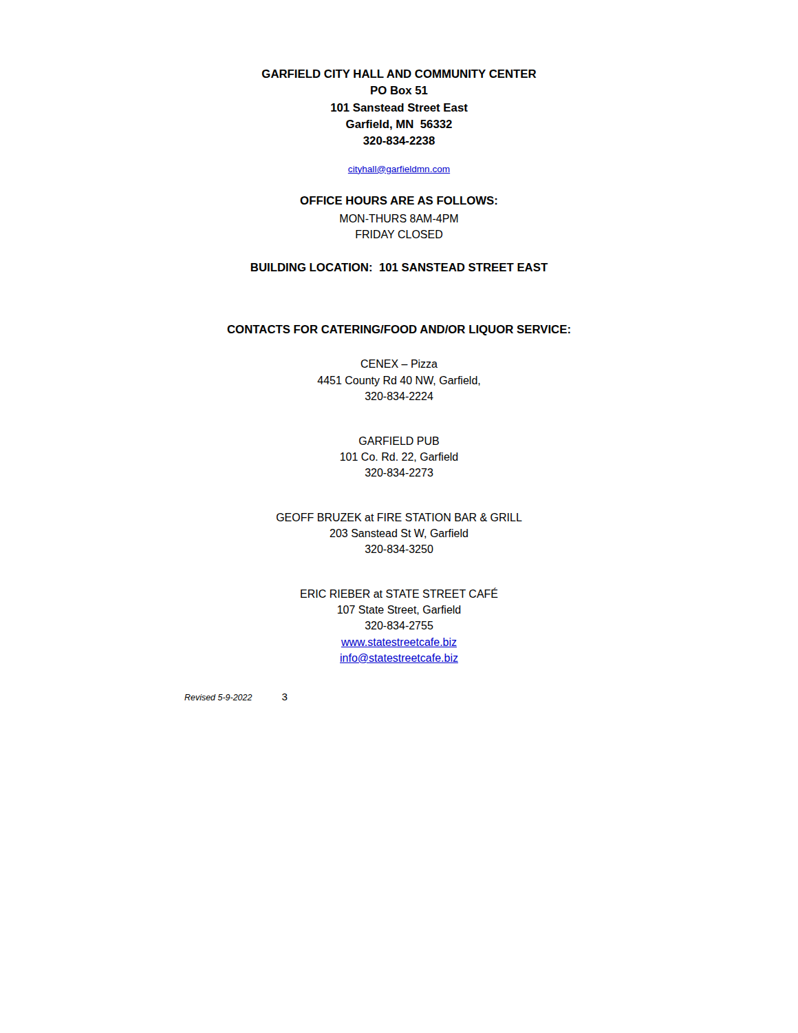GARFIELD CITY HALL AND COMMUNITY CENTER
PO Box 51
101 Sanstead Street East
Garfield, MN 56332
320-834-2238
cityhall@garfieldmn.com
OFFICE HOURS ARE AS FOLLOWS:
MON-THURS 8AM-4PM
FRIDAY CLOSED
BUILDING LOCATION: 101 SANSTEAD STREET EAST
CONTACTS FOR CATERING/FOOD AND/OR LIQUOR SERVICE:
CENEX – Pizza
4451 County Rd 40 NW, Garfield,
320-834-2224
GARFIELD PUB
101 Co. Rd. 22, Garfield
320-834-2273
GEOFF BRUZEK at FIRE STATION BAR & GRILL
203 Sanstead St W, Garfield
320-834-3250
ERIC RIEBER at STATE STREET CAFÉ
107 State Street, Garfield
320-834-2755
www.statestreetcafe.biz info@statestreetcafe.biz
Revised 5-9-2022 3